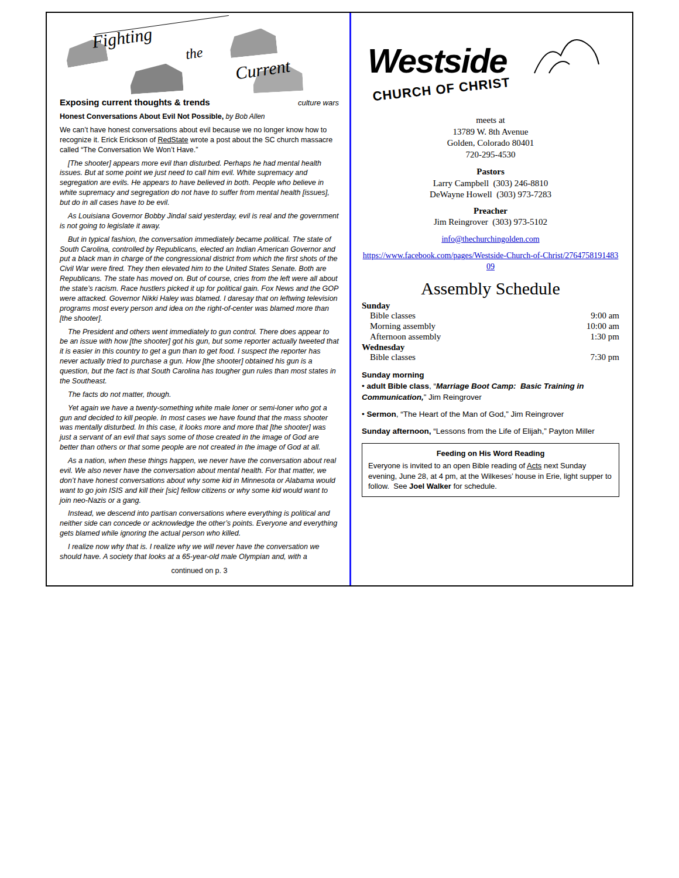Fighting
the
Current
Exposing current thoughts & trends culture wars
Honest Conversations About Evil Not Possible, by Bob Allen
We can’t have honest conversations about evil because we no longer know how to recognize it. Erick Erickson of RedState wrote a post about the SC church massacre called “The Conversation We Won’t Have.”
[The shooter] appears more evil than disturbed. Perhaps he had mental health issues. But at some point we just need to call him evil. White supremacy and segregation are evils. He appears to have believed in both. People who believe in white supremacy and segregation do not have to suffer from mental health [issues], but do in all cases have to be evil.
As Louisiana Governor Bobby Jindal said yesterday, evil is real and the government is not going to legislate it away.
But in typical fashion, the conversation immediately became political. The state of South Carolina, controlled by Republicans, elected an Indian American Governor and put a black man in charge of the congressional district from which the first shots of the Civil War were fired. They then elevated him to the United States Senate. Both are Republicans. The state has moved on. But of course, cries from the left were all about the state’s racism. Race hustlers picked it up for political gain. Fox News and the GOP were attacked. Governor Nikki Haley was blamed. I daresay that on leftwing television programs most every person and idea on the right-of-center was blamed more than [the shooter].
The President and others went immediately to gun control. There does appear to be an issue with how [the shooter] got his gun, but some reporter actually tweeted that it is easier in this country to get a gun than to get food. I suspect the reporter has never actually tried to purchase a gun. How [the shooter] obtained his gun is a question, but the fact is that South Carolina has tougher gun rules than most states in the Southeast.
The facts do not matter, though.
Yet again we have a twenty-something white male loner or semi-loner who got a gun and decided to kill people. In most cases we have found that the mass shooter was mentally disturbed. In this case, it looks more and more that [the shooter] was just a servant of an evil that says some of those created in the image of God are better than others or that some people are not created in the image of God at all.
As a nation, when these things happen, we never have the conversation about real evil. We also never have the conversation about mental health. For that matter, we don’t have honest conversations about why some kid in Minnesota or Alabama would want to go join ISIS and kill their [sic] fellow citizens or why some kid would want to join neo-Nazis or a gang.
Instead, we descend into partisan conversations where everything is political and neither side can concede or acknowledge the other’s points. Everyone and everything gets blamed while ignoring the actual person who killed.
I realize now why that is. I realize why we will never have the conversation we should have. A society that looks at a 65-year-old male Olympian and, with a
continued on p. 3
Westside
CHURCH OF CHRIST
meets at
13789 W. 8th Avenue
Golden, Colorado 80401
720-295-4530
Pastors
Larry Campbell (303) 246-8810
DeWayne Howell (303) 973-7283
Preacher
Jim Reingrover (303) 973-5102
info@thechurchingolden.com
https://www.facebook.com/pages/Westside-Church-of-Christ/276475819148309
Assembly Schedule
Sunday
| Bible classes | 9:00 am |
| Morning assembly | 10:00 am |
| Afternoon assembly | 1:30 pm |
Wednesday
| Bible classes | 7:30 pm |
Sunday morning
• adult Bible class, “Marriage Boot Camp: Basic Training in Communication,” Jim Reingrover
• Sermon, “The Heart of the Man of God,” Jim Reingrover
Sunday afternoon, “Lessons from the Life of Elijah,” Payton Miller
Feeding on His Word Reading
Everyone is invited to an open Bible reading of Acts next Sunday evening, June 28, at 4 pm, at the Wilkeses’ house in Erie, light supper to follow. See Joel Walker for schedule.